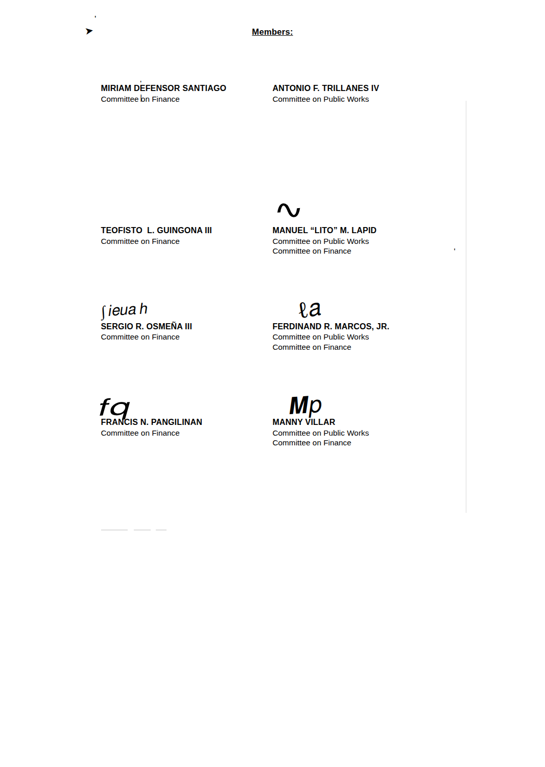'
➤
Members:
'
|
| MIRIAM DEFENSOR SANTIAGO Committee on Finance | ANTONIO F. TRILLANES IV Committee on Public Works |
| TEOFISTO L. GUINGONA III Committee on Finance | ∿ MANUEL “LITO” M. LAPID Committee on Public Works Committee on Finance |
| ∫ 𝑖𝑒𝑢𝑎 ℎ SERGIO R. OSMEÑA III Committee on Finance | ℓ𝑎 FERDINAND R. MARCOS, JR. Committee on Public Works Committee on Finance |
| 𝑓𝑞 FRANCIS N. PANGILINAN Committee on Finance | 𝑴𝑝 MANNY VILLAR Committee on Public Works Committee on Finance |
'